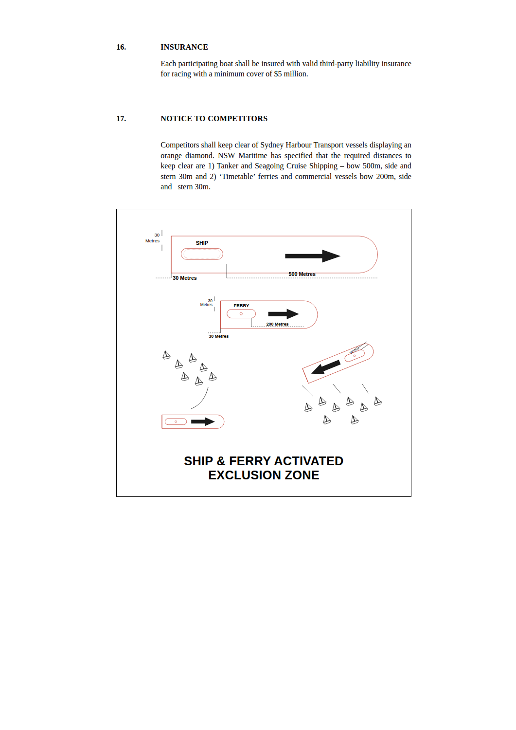16.
INSURANCE
Each participating boat shall be insured with valid third-party liability insurance for racing with a minimum cover of $5 million.
17.
NOTICE TO COMPETITORS
Competitors shall keep clear of Sydney Harbour Transport vessels displaying an orange diamond. NSW Maritime has specified that the required distances to keep clear are 1) Tanker and Seagoing Cruise Shipping – bow 500m, side and stern 30m and 2) ‘Timetable’ ferries and commercial vessels bow 200m, side and stern 30m.
SHIP 30 Metres 30 Metres 500 Metres FERRY 30 Metres 30 Metres 200 Metres WIND
SHIP & FERRY ACTIVATED
EXCLUSION ZONE